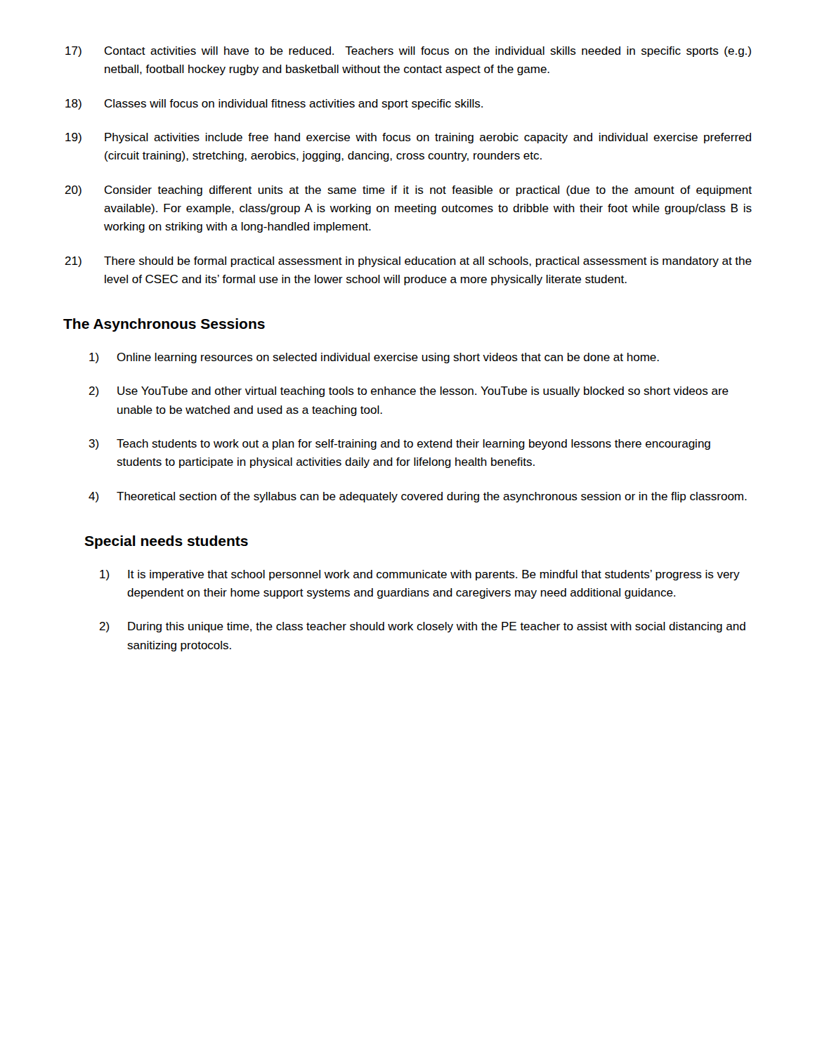17) Contact activities will have to be reduced. Teachers will focus on the individual skills needed in specific sports (e.g.) netball, football hockey rugby and basketball without the contact aspect of the game.
18) Classes will focus on individual fitness activities and sport specific skills.
19) Physical activities include free hand exercise with focus on training aerobic capacity and individual exercise preferred (circuit training), stretching, aerobics, jogging, dancing, cross country, rounders etc.
20) Consider teaching different units at the same time if it is not feasible or practical (due to the amount of equipment available). For example, class/group A is working on meeting outcomes to dribble with their foot while group/class B is working on striking with a long-handled implement.
21) There should be formal practical assessment in physical education at all schools, practical assessment is mandatory at the level of CSEC and its’ formal use in the lower school will produce a more physically literate student.
The Asynchronous Sessions
1) Online learning resources on selected individual exercise using short videos that can be done at home.
2) Use YouTube and other virtual teaching tools to enhance the lesson. YouTube is usually blocked so short videos are unable to be watched and used as a teaching tool.
3) Teach students to work out a plan for self-training and to extend their learning beyond lessons there encouraging students to participate in physical activities daily and for lifelong health benefits.
4) Theoretical section of the syllabus can be adequately covered during the asynchronous session or in the flip classroom.
Special needs students
1) It is imperative that school personnel work and communicate with parents. Be mindful that students’ progress is very dependent on their home support systems and guardians and caregivers may need additional guidance.
2) During this unique time, the class teacher should work closely with the PE teacher to assist with social distancing and sanitizing protocols.